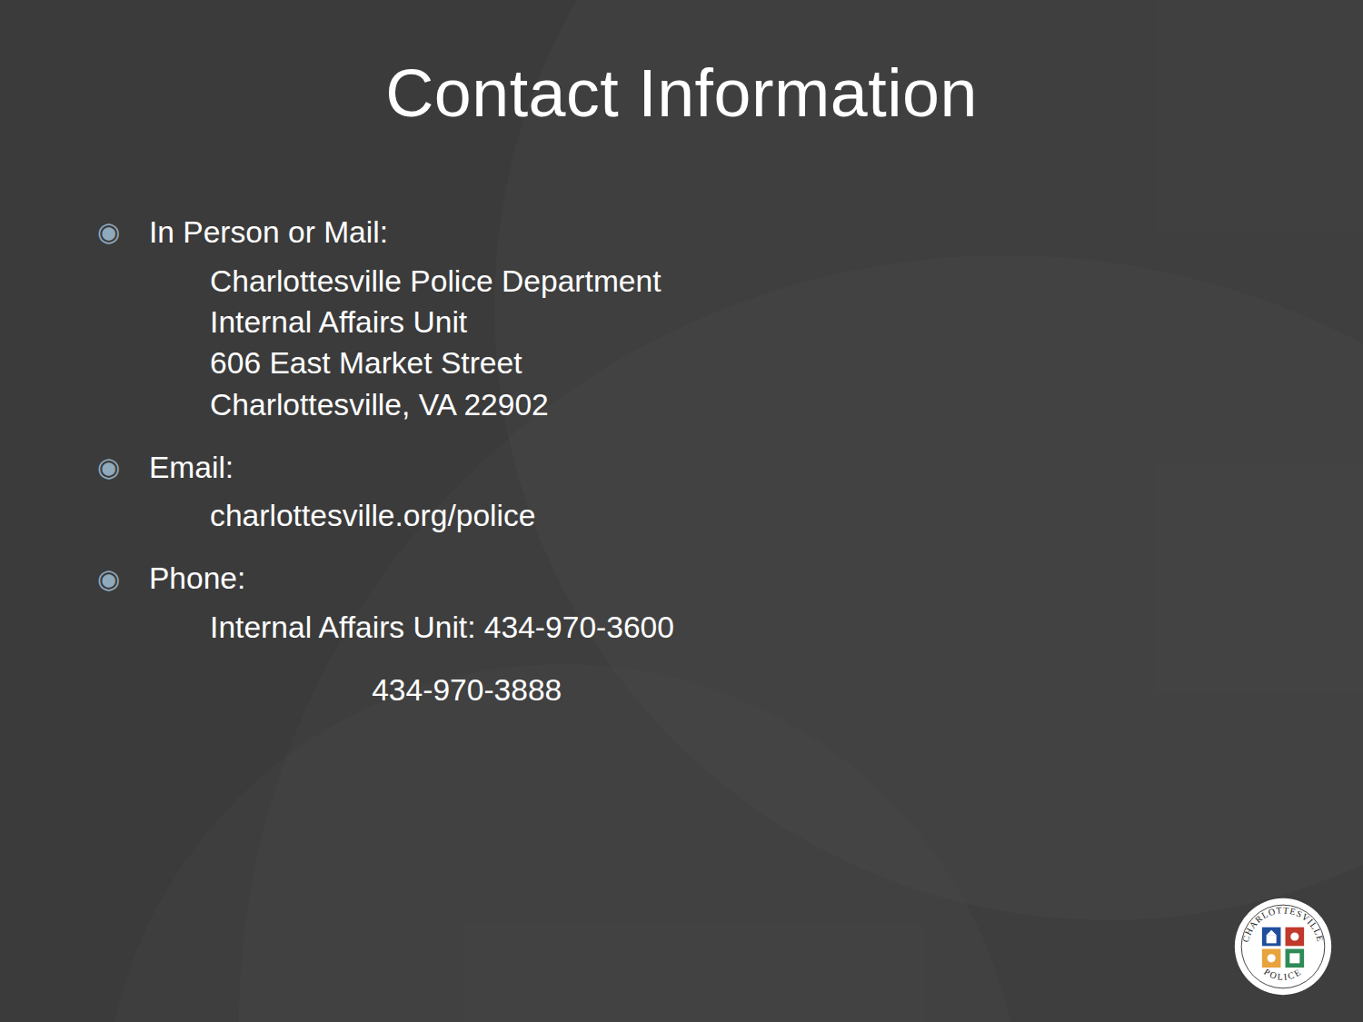Contact Information
In Person or Mail:
Charlottesville Police Department Internal Affairs Unit 606 East Market Street Charlottesville, VA 22902
Email:
charlottesville.org/police
Phone:
Internal Affairs Unit: 434-970-3600
434-970-3888
CHARLOTTESVILLE POLICE